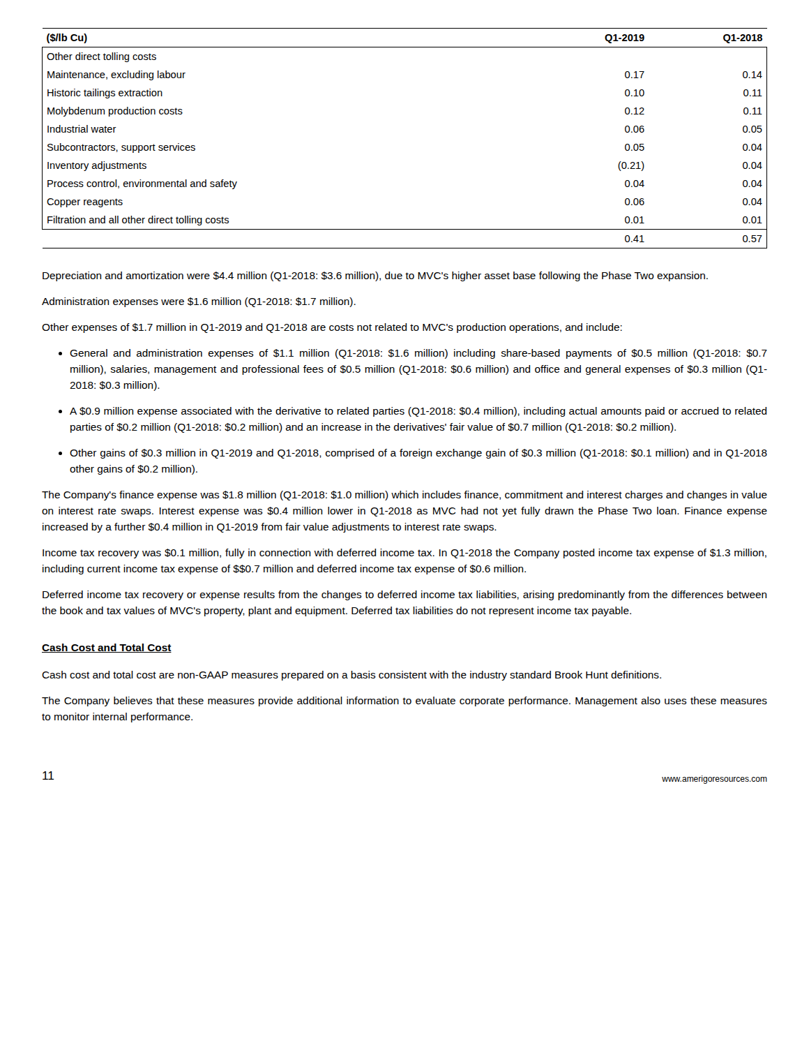| ($/lb Cu) | Q1-2019 | Q1-2018 |
| --- | --- | --- |
| Other direct tolling costs | | |
| Maintenance, excluding labour | 0.17 | 0.14 |
| Historic tailings extraction | 0.10 | 0.11 |
| Molybdenum production costs | 0.12 | 0.11 |
| Industrial water | 0.06 | 0.05 |
| Subcontractors, support services | 0.05 | 0.04 |
| Inventory adjustments | (0.21) | 0.04 |
| Process control, environmental and safety | 0.04 | 0.04 |
| Copper reagents | 0.06 | 0.04 |
| Filtration and all other direct tolling costs | 0.01 | 0.01 |
| | 0.41 | 0.57 |
Depreciation and amortization were $4.4 million (Q1-2018: $3.6 million), due to MVC's higher asset base following the Phase Two expansion.
Administration expenses were $1.6 million (Q1-2018: $1.7 million).
Other expenses of $1.7 million in Q1-2019 and Q1-2018 are costs not related to MVC's production operations, and include:
General and administration expenses of $1.1 million (Q1-2018: $1.6 million) including share-based payments of $0.5 million (Q1-2018: $0.7 million), salaries, management and professional fees of $0.5 million (Q1-2018: $0.6 million) and office and general expenses of $0.3 million (Q1-2018: $0.3 million).
A $0.9 million expense associated with the derivative to related parties (Q1-2018: $0.4 million), including actual amounts paid or accrued to related parties of $0.2 million (Q1-2018: $0.2 million) and an increase in the derivatives' fair value of $0.7 million (Q1-2018: $0.2 million).
Other gains of $0.3 million in Q1-2019 and Q1-2018, comprised of a foreign exchange gain of $0.3 million (Q1-2018: $0.1 million) and in Q1-2018 other gains of $0.2 million).
The Company's finance expense was $1.8 million (Q1-2018: $1.0 million) which includes finance, commitment and interest charges and changes in value on interest rate swaps. Interest expense was $0.4 million lower in Q1-2018 as MVC had not yet fully drawn the Phase Two loan. Finance expense increased by a further $0.4 million in Q1-2019 from fair value adjustments to interest rate swaps.
Income tax recovery was $0.1 million, fully in connection with deferred income tax. In Q1-2018 the Company posted income tax expense of $1.3 million, including current income tax expense of $$0.7 million and deferred income tax expense of $0.6 million.
Deferred income tax recovery or expense results from the changes to deferred income tax liabilities, arising predominantly from the differences between the book and tax values of MVC's property, plant and equipment. Deferred tax liabilities do not represent income tax payable.
Cash Cost and Total Cost
Cash cost and total cost are non-GAAP measures prepared on a basis consistent with the industry standard Brook Hunt definitions.
The Company believes that these measures provide additional information to evaluate corporate performance. Management also uses these measures to monitor internal performance.
11 www.amerigoresources.com